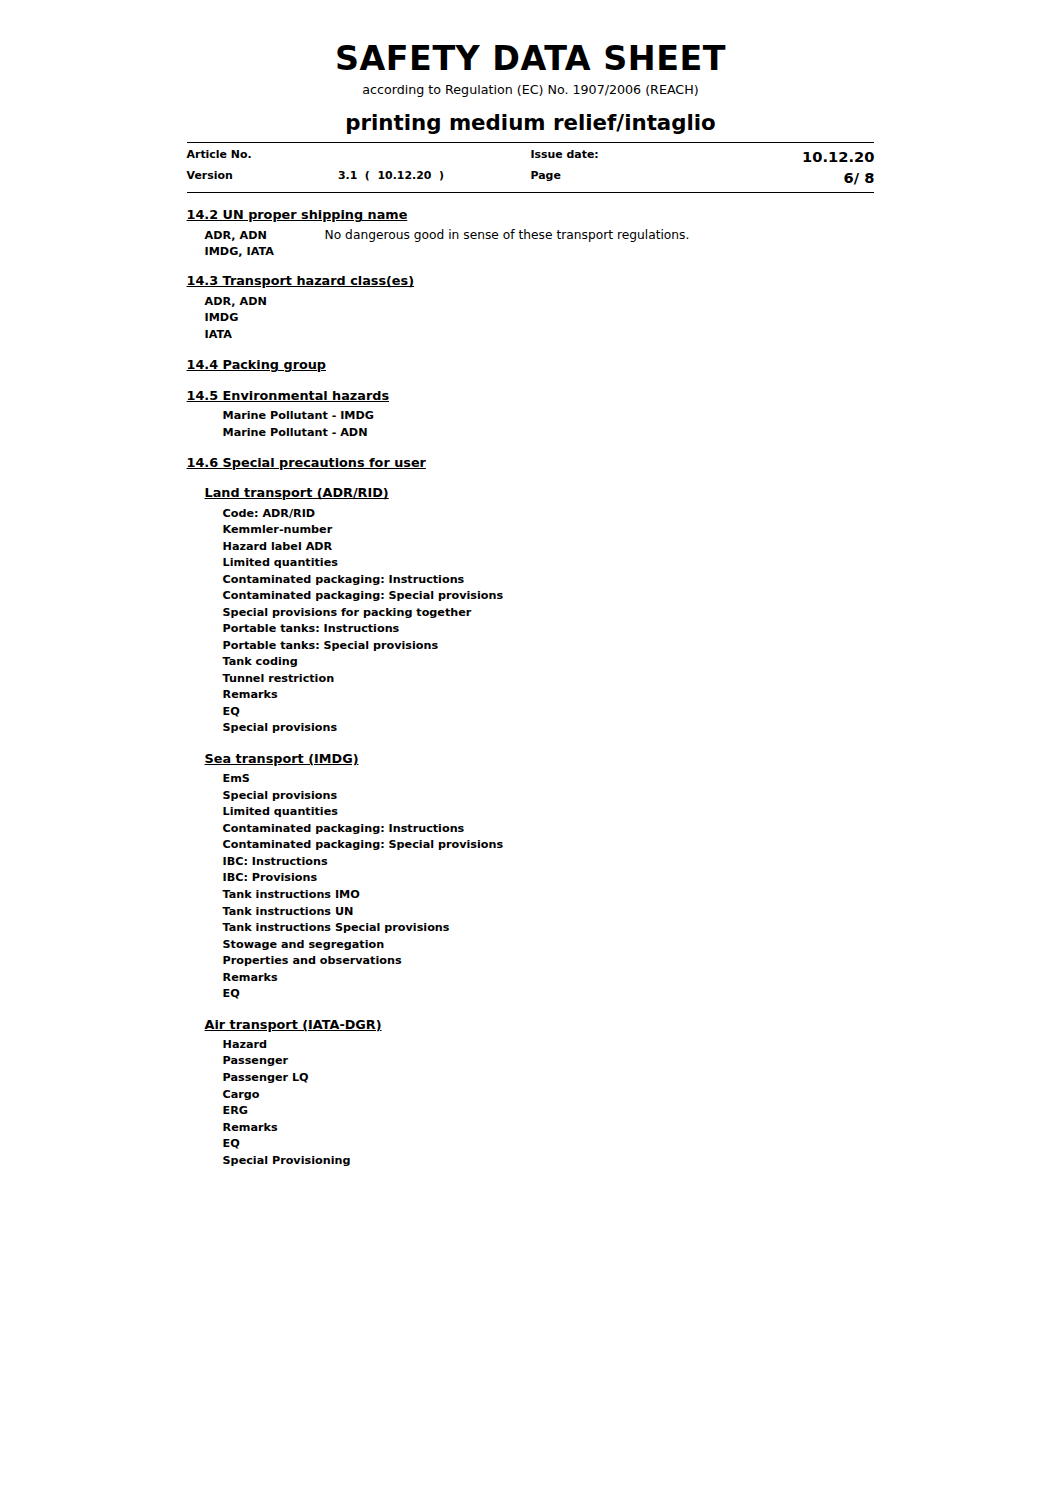SAFETY DATA SHEET
according to Regulation (EC) No. 1907/2006 (REACH)
printing medium relief/intaglio
| Article No. | | Issue date: | 10.12.20 |
| Version | 3.1 ( 10.12.20 ) | Page | 6/ 8 |
14.2 UN proper shipping name
ADR, ADN
No dangerous good in sense of these transport regulations.
IMDG, IATA
14.3 Transport hazard class(es)
ADR, ADN
IMDG
IATA
14.4 Packing group
14.5 Environmental hazards
Marine Pollutant - IMDG
Marine Pollutant - ADN
14.6 Special precautions for user
Land transport (ADR/RID)
Code: ADR/RID
Kemmler-number
Hazard label ADR
Limited quantities
Contaminated packaging: Instructions
Contaminated packaging: Special provisions
Special provisions for packing together
Portable tanks: Instructions
Portable tanks: Special provisions
Tank coding
Tunnel restriction
Remarks
EQ
Special provisions
Sea transport (IMDG)
EmS
Special provisions
Limited quantities
Contaminated packaging: Instructions
Contaminated packaging: Special provisions
IBC: Instructions
IBC: Provisions
Tank instructions IMO
Tank instructions UN
Tank instructions Special provisions
Stowage and segregation
Properties and observations
Remarks
EQ
Air transport (IATA-DGR)
Hazard
Passenger
Passenger LQ
Cargo
ERG
Remarks
EQ
Special Provisioning